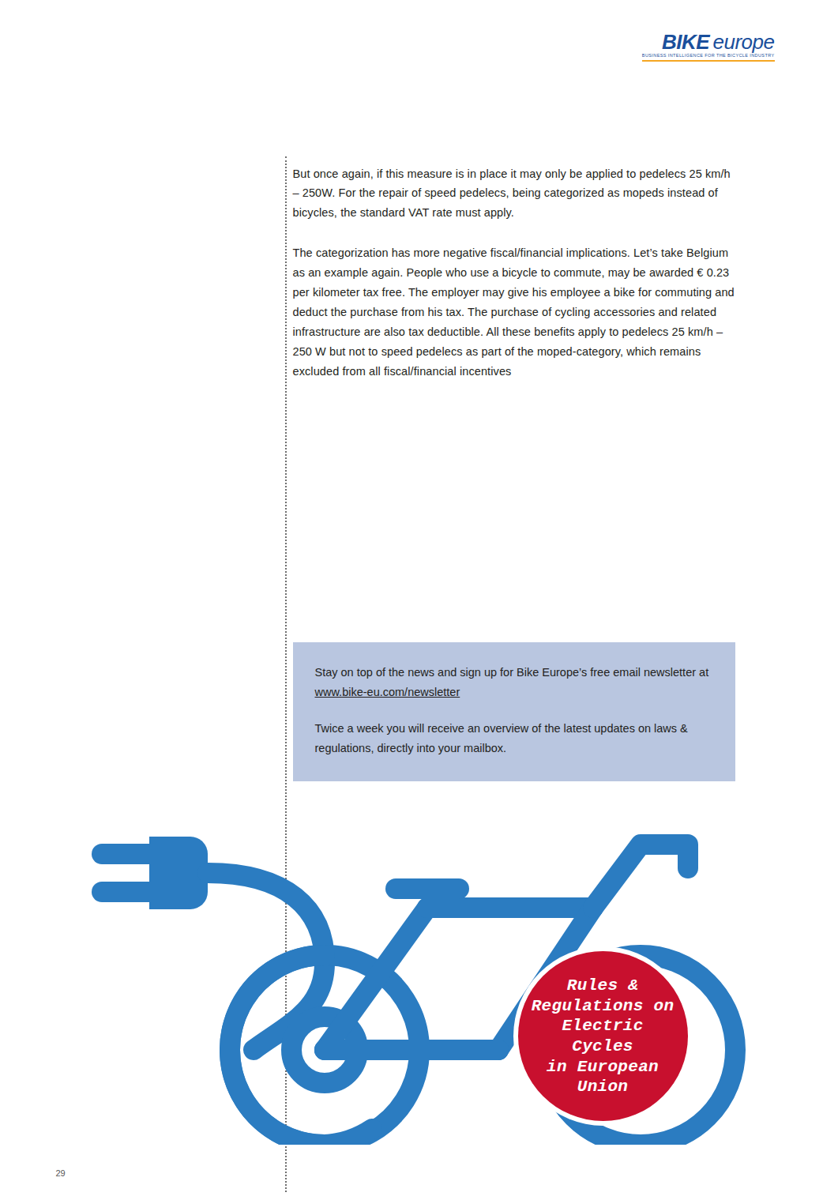BIKE europe
Business Intelligence for the Bicycle Industry
But once again, if this measure is in place it may only be applied to pedelecs 25 km/h – 250W. For the repair of speed pedelecs, being categorized as mopeds instead of bicycles, the standard VAT rate must apply.
The categorization has more negative fiscal/financial implications. Let’s take Belgium as an example again. People who use a bicycle to commute, may be awarded € 0.23 per kilometer tax free. The employer may give his employee a bike for commuting and deduct the purchase from his tax. The purchase of cycling accessories and related infrastructure are also tax deductible. All these benefits apply to pedelecs 25 km/h – 250 W but not to speed pedelecs as part of the moped-category, which remains excluded from all fiscal/financial incentives
Stay on top of the news and sign up for Bike Europe’s free email newsletter at www.bike-eu.com/newsletter
Twice a week you will receive an overview of the latest updates on laws & regulations, directly into your mailbox.
Rules &
Regulations on
Electric Cycles
in European
Union
29